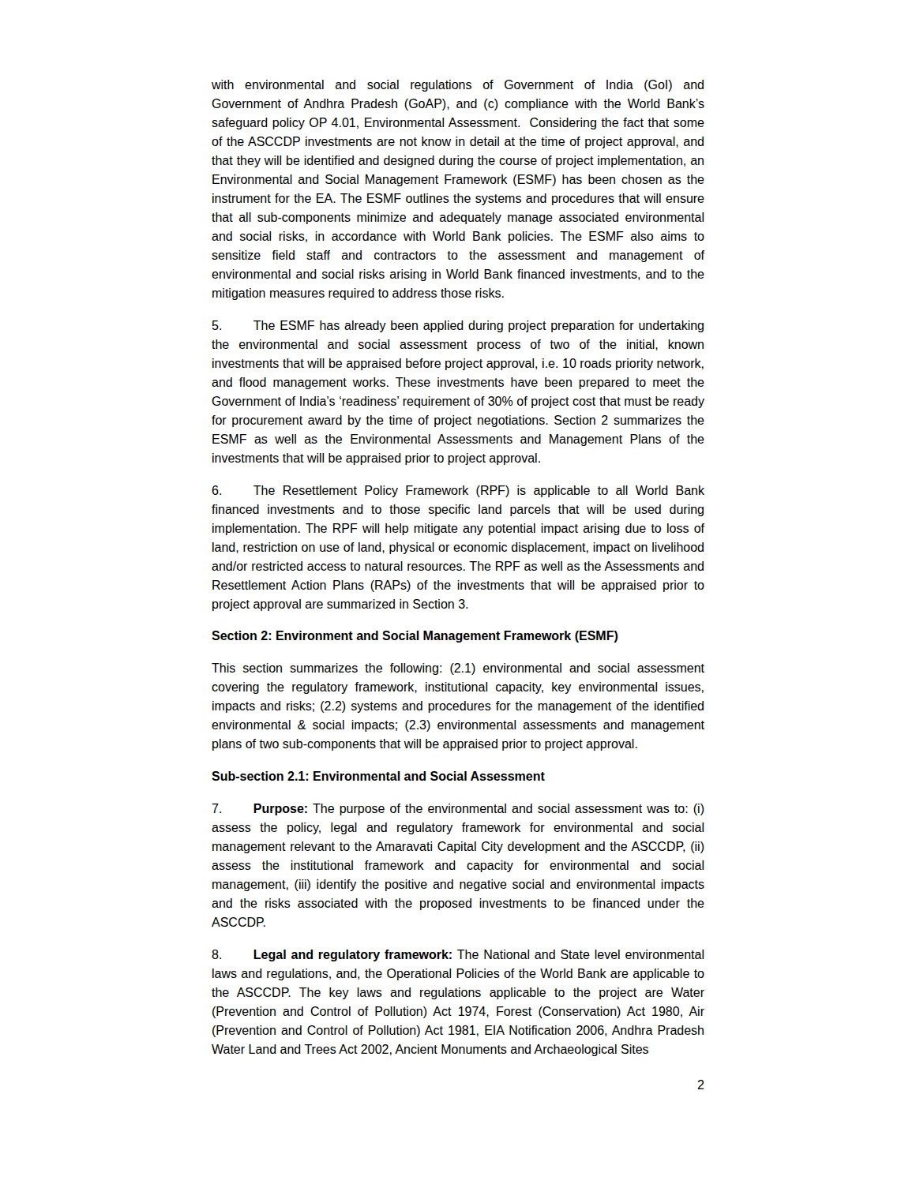with environmental and social regulations of Government of India (GoI) and Government of Andhra Pradesh (GoAP), and (c) compliance with the World Bank’s safeguard policy OP 4.01, Environmental Assessment. Considering the fact that some of the ASCCDP investments are not know in detail at the time of project approval, and that they will be identified and designed during the course of project implementation, an Environmental and Social Management Framework (ESMF) has been chosen as the instrument for the EA. The ESMF outlines the systems and procedures that will ensure that all sub-components minimize and adequately manage associated environmental and social risks, in accordance with World Bank policies. The ESMF also aims to sensitize field staff and contractors to the assessment and management of environmental and social risks arising in World Bank financed investments, and to the mitigation measures required to address those risks.
5. The ESMF has already been applied during project preparation for undertaking the environmental and social assessment process of two of the initial, known investments that will be appraised before project approval, i.e. 10 roads priority network, and flood management works. These investments have been prepared to meet the Government of India’s ‘readiness’ requirement of 30% of project cost that must be ready for procurement award by the time of project negotiations. Section 2 summarizes the ESMF as well as the Environmental Assessments and Management Plans of the investments that will be appraised prior to project approval.
6. The Resettlement Policy Framework (RPF) is applicable to all World Bank financed investments and to those specific land parcels that will be used during implementation. The RPF will help mitigate any potential impact arising due to loss of land, restriction on use of land, physical or economic displacement, impact on livelihood and/or restricted access to natural resources. The RPF as well as the Assessments and Resettlement Action Plans (RAPs) of the investments that will be appraised prior to project approval are summarized in Section 3.
Section 2: Environment and Social Management Framework (ESMF)
This section summarizes the following: (2.1) environmental and social assessment covering the regulatory framework, institutional capacity, key environmental issues, impacts and risks; (2.2) systems and procedures for the management of the identified environmental & social impacts; (2.3) environmental assessments and management plans of two sub-components that will be appraised prior to project approval.
Sub-section 2.1: Environmental and Social Assessment
7. Purpose: The purpose of the environmental and social assessment was to: (i) assess the policy, legal and regulatory framework for environmental and social management relevant to the Amaravati Capital City development and the ASCCDP, (ii) assess the institutional framework and capacity for environmental and social management, (iii) identify the positive and negative social and environmental impacts and the risks associated with the proposed investments to be financed under the ASCCDP.
8. Legal and regulatory framework: The National and State level environmental laws and regulations, and, the Operational Policies of the World Bank are applicable to the ASCCDP. The key laws and regulations applicable to the project are Water (Prevention and Control of Pollution) Act 1974, Forest (Conservation) Act 1980, Air (Prevention and Control of Pollution) Act 1981, EIA Notification 2006, Andhra Pradesh Water Land and Trees Act 2002, Ancient Monuments and Archaeological Sites
2